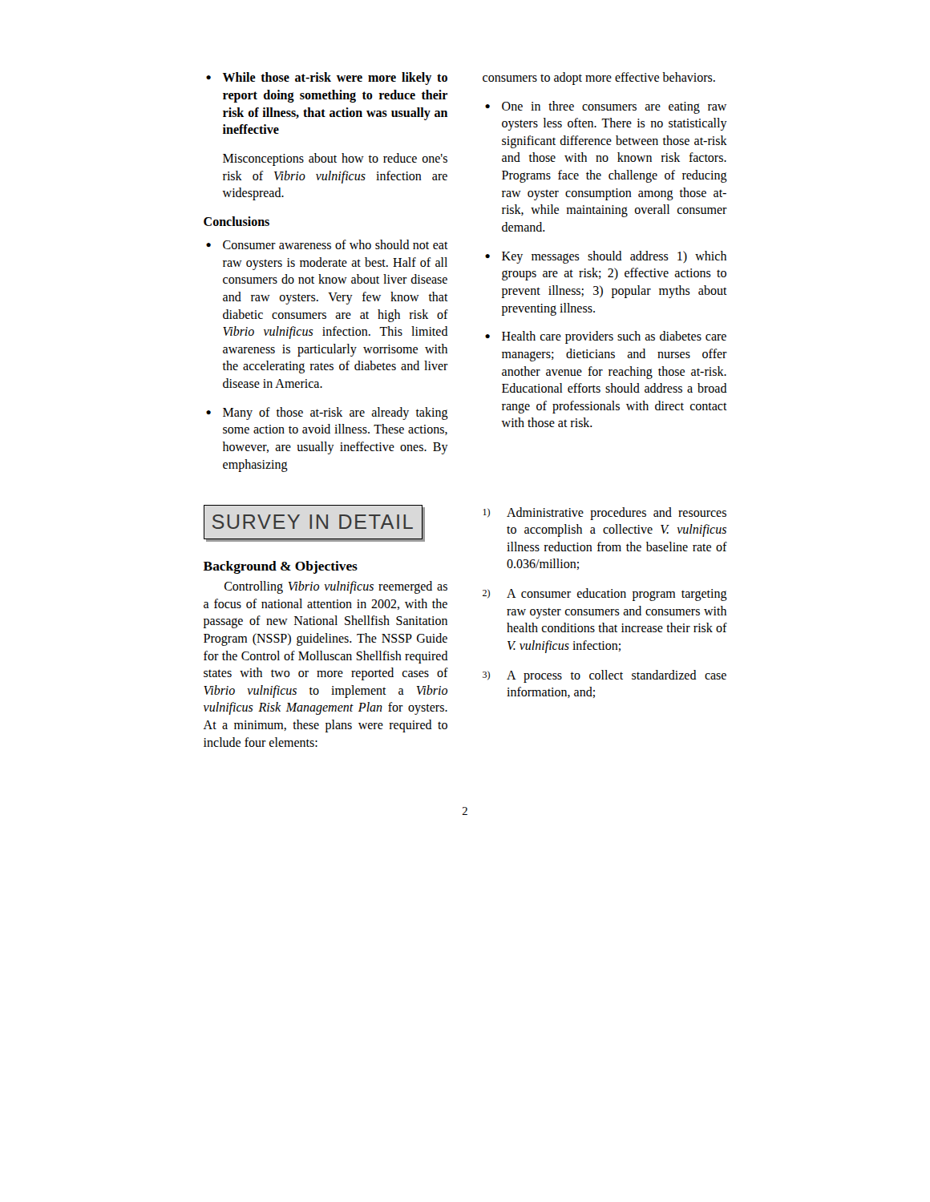While those at-risk were more likely to report doing something to reduce their risk of illness, that action was usually an ineffective
Misconceptions about how to reduce one's risk of Vibrio vulnificus infection are widespread.
Conclusions
Consumer awareness of who should not eat raw oysters is moderate at best. Half of all consumers do not know about liver disease and raw oysters. Very few know that diabetic consumers are at high risk of Vibrio vulnificus infection. This limited awareness is particularly worrisome with the accelerating rates of diabetes and liver disease in America.
Many of those at-risk are already taking some action to avoid illness. These actions, however, are usually ineffective ones. By emphasizing
SURVEY IN DETAIL
Background & Objectives
Controlling Vibrio vulnificus reemerged as a focus of national attention in 2002, with the passage of new National Shellfish Sanitation Program (NSSP) guidelines. The NSSP Guide for the Control of Molluscan Shellfish required states with two or more reported cases of Vibrio vulnificus to implement a Vibrio vulnificus Risk Management Plan for oysters. At a minimum, these plans were required to include four elements:
consumers to adopt more effective behaviors.
One in three consumers are eating raw oysters less often. There is no statistically significant difference between those at-risk and those with no known risk factors. Programs face the challenge of reducing raw oyster consumption among those at-risk, while maintaining overall consumer demand.
Key messages should address 1) which groups are at risk; 2) effective actions to prevent illness; 3) popular myths about preventing illness.
Health care providers such as diabetes care managers; dieticians and nurses offer another avenue for reaching those at-risk. Educational efforts should address a broad range of professionals with direct contact with those at risk.
Administrative procedures and resources to accomplish a collective V. vulnificus illness reduction from the baseline rate of 0.036/million;
A consumer education program targeting raw oyster consumers and consumers with health conditions that increase their risk of V. vulnificus infection;
A process to collect standardized case information, and;
2